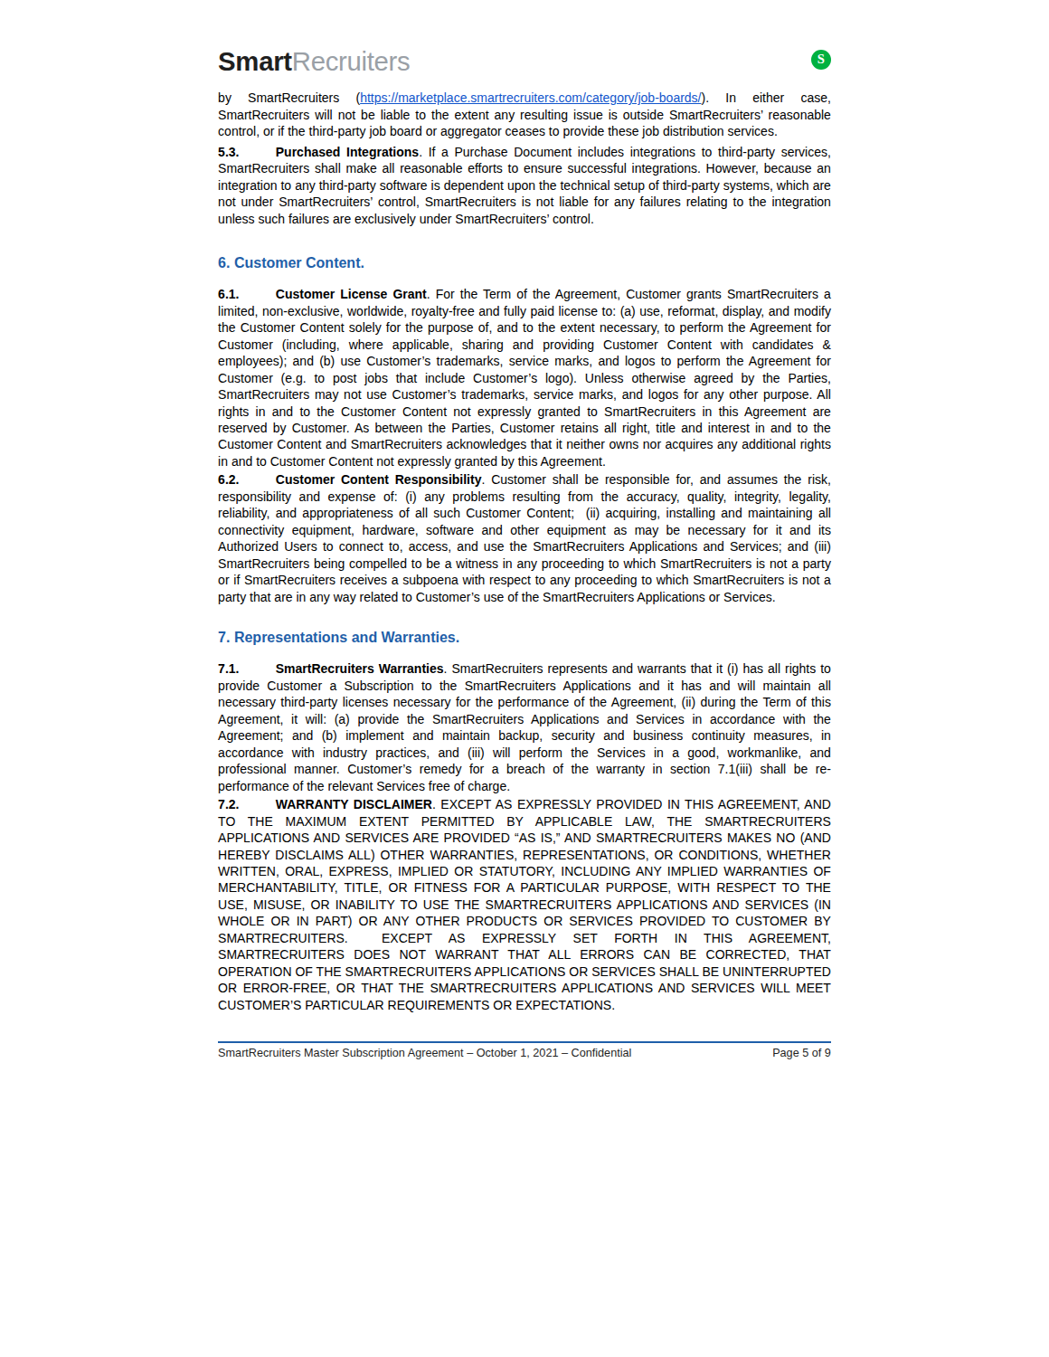Smart Recruiters
S
by SmartRecruiters (https://marketplace.smartrecruiters.com/category/job-boards/). In either case, SmartRecruiters will not be liable to the extent any resulting issue is outside SmartRecruiters’ reasonable control, or if the third-party job board or aggregator ceases to provide these job distribution services.
5.3. Purchased Integrations. If a Purchase Document includes integrations to third-party services, SmartRecruiters shall make all reasonable efforts to ensure successful integrations. However, because an integration to any third-party software is dependent upon the technical setup of third-party systems, which are not under SmartRecruiters’ control, SmartRecruiters is not liable for any failures relating to the integration unless such failures are exclusively under SmartRecruiters’ control.
6. Customer Content.
6.1. Customer License Grant. For the Term of the Agreement, Customer grants SmartRecruiters a limited, non-exclusive, worldwide, royalty-free and fully paid license to: (a) use, reformat, display, and modify the Customer Content solely for the purpose of, and to the extent necessary, to perform the Agreement for Customer (including, where applicable, sharing and providing Customer Content with candidates & employees); and (b) use Customer’s trademarks, service marks, and logos to perform the Agreement for Customer (e.g. to post jobs that include Customer’s logo). Unless otherwise agreed by the Parties, SmartRecruiters may not use Customer’s trademarks, service marks, and logos for any other purpose. All rights in and to the Customer Content not expressly granted to SmartRecruiters in this Agreement are reserved by Customer. As between the Parties, Customer retains all right, title and interest in and to the Customer Content and SmartRecruiters acknowledges that it neither owns nor acquires any additional rights in and to Customer Content not expressly granted by this Agreement.
6.2. Customer Content Responsibility. Customer shall be responsible for, and assumes the risk, responsibility and expense of: (i) any problems resulting from the accuracy, quality, integrity, legality, reliability, and appropriateness of all such Customer Content; (ii) acquiring, installing and maintaining all connectivity equipment, hardware, software and other equipment as may be necessary for it and its Authorized Users to connect to, access, and use the SmartRecruiters Applications and Services; and (iii) SmartRecruiters being compelled to be a witness in any proceeding to which SmartRecruiters is not a party or if SmartRecruiters receives a subpoena with respect to any proceeding to which SmartRecruiters is not a party that are in any way related to Customer’s use of the SmartRecruiters Applications or Services.
7. Representations and Warranties.
7.1. SmartRecruiters Warranties. SmartRecruiters represents and warrants that it (i) has all rights to provide Customer a Subscription to the SmartRecruiters Applications and it has and will maintain all necessary third-party licenses necessary for the performance of the Agreement, (ii) during the Term of this Agreement, it will: (a) provide the SmartRecruiters Applications and Services in accordance with the Agreement; and (b) implement and maintain backup, security and business continuity measures, in accordance with industry practices, and (iii) will perform the Services in a good, workmanlike, and professional manner. Customer’s remedy for a breach of the warranty in section 7.1(iii) shall be re-performance of the relevant Services free of charge.
7.2. Warranty Disclaimer. Except as expressly provided in this Agreement, and to the maximum extent permitted by applicable law, the SmartRecruiters Applications and Services are provided “as is,” and SmartRecruiters makes no (and hereby disclaims all) other warranties, representations, or conditions, whether written, oral, express, implied or statutory, including any implied warranties of merchantability, title, or fitness for a particular purpose, with respect to the use, misuse, or inability to use the SmartRecruiters Applications and Services (in whole or in part) or any other products or services provided to Customer by SmartRecruiters. Except as expressly set forth in this Agreement, SmartRecruiters does not warrant that all errors can be corrected, that operation of the SmartRecruiters Applications or Services shall be uninterrupted or error-free, or that the SmartRecruiters Applications and Services will meet Customer’s particular requirements or expectations.
SmartRecruiters Master Subscription Agreement – October 1, 2021 – Confidential
Page 5 of 9